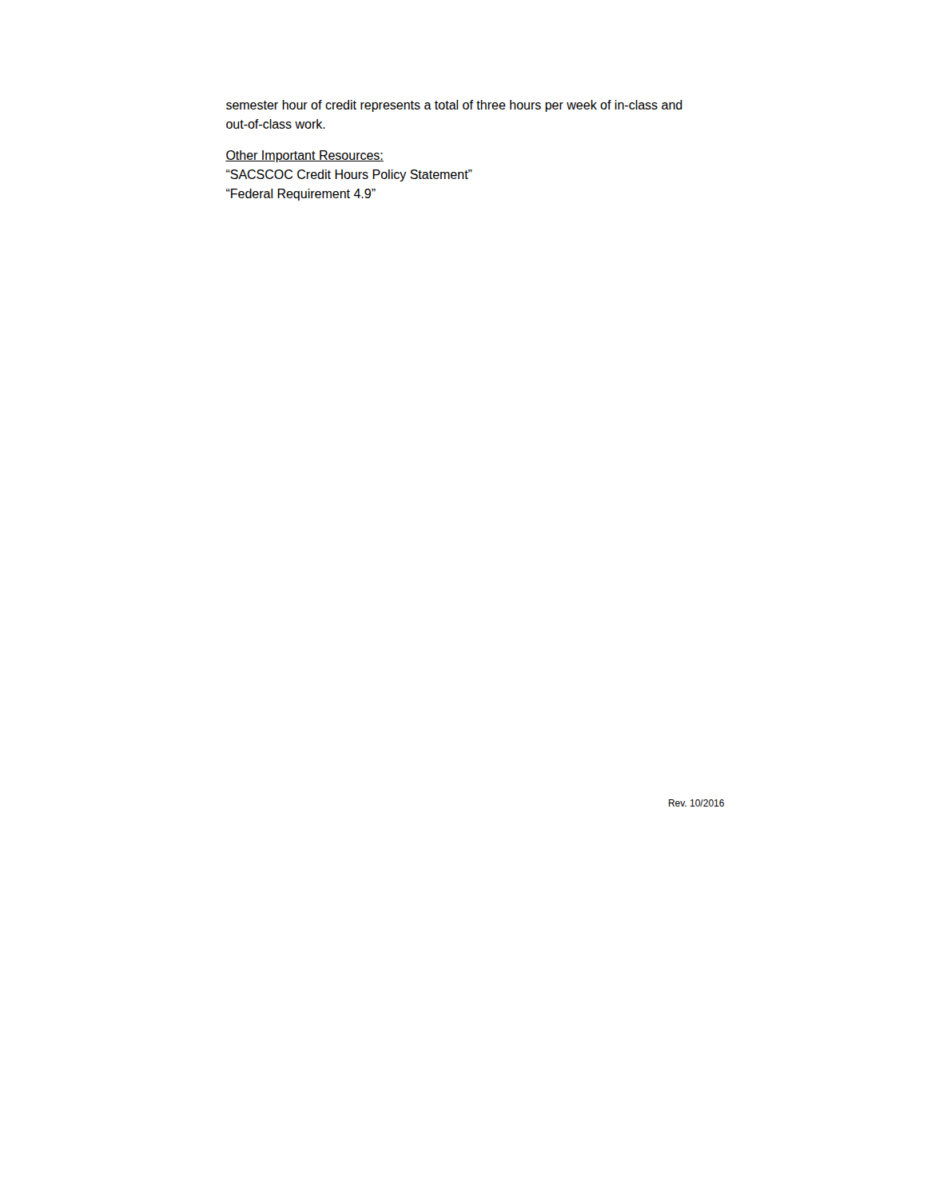semester hour of credit represents a total of three hours per week of in-class and out-of-class work.
Other Important Resources:
“SACSCOC Credit Hours Policy Statement”
“Federal Requirement 4.9”
Rev. 10/2016